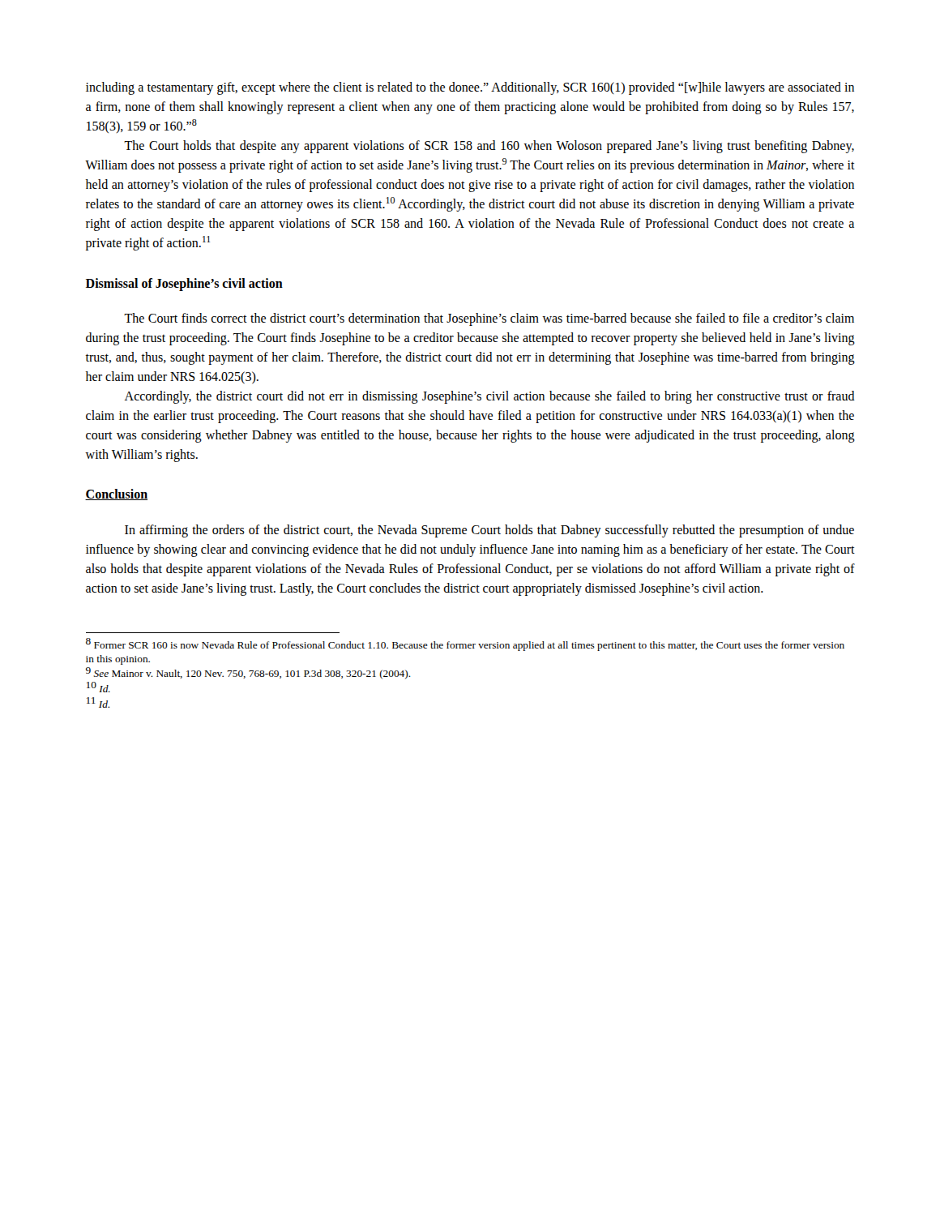including a testamentary gift, except where the client is related to the donee.” Additionally, SCR 160(1) provided “[w]hile lawyers are associated in a firm, none of them shall knowingly represent a client when any one of them practicing alone would be prohibited from doing so by Rules 157, 158(3), 159 or 160.”8
The Court holds that despite any apparent violations of SCR 158 and 160 when Woloson prepared Jane’s living trust benefiting Dabney, William does not possess a private right of action to set aside Jane’s living trust.9 The Court relies on its previous determination in Mainor, where it held an attorney’s violation of the rules of professional conduct does not give rise to a private right of action for civil damages, rather the violation relates to the standard of care an attorney owes its client.10 Accordingly, the district court did not abuse its discretion in denying William a private right of action despite the apparent violations of SCR 158 and 160. A violation of the Nevada Rule of Professional Conduct does not create a private right of action.11
Dismissal of Josephine’s civil action
The Court finds correct the district court’s determination that Josephine’s claim was time-barred because she failed to file a creditor’s claim during the trust proceeding. The Court finds Josephine to be a creditor because she attempted to recover property she believed held in Jane’s living trust, and, thus, sought payment of her claim. Therefore, the district court did not err in determining that Josephine was time-barred from bringing her claim under NRS 164.025(3).
Accordingly, the district court did not err in dismissing Josephine’s civil action because she failed to bring her constructive trust or fraud claim in the earlier trust proceeding. The Court reasons that she should have filed a petition for constructive under NRS 164.033(a)(1) when the court was considering whether Dabney was entitled to the house, because her rights to the house were adjudicated in the trust proceeding, along with William’s rights.
Conclusion
In affirming the orders of the district court, the Nevada Supreme Court holds that Dabney successfully rebutted the presumption of undue influence by showing clear and convincing evidence that he did not unduly influence Jane into naming him as a beneficiary of her estate. The Court also holds that despite apparent violations of the Nevada Rules of Professional Conduct, per se violations do not afford William a private right of action to set aside Jane’s living trust. Lastly, the Court concludes the district court appropriately dismissed Josephine’s civil action.
8 Former SCR 160 is now Nevada Rule of Professional Conduct 1.10. Because the former version applied at all times pertinent to this matter, the Court uses the former version in this opinion.
9 See Mainor v. Nault, 120 Nev. 750, 768-69, 101 P.3d 308, 320-21 (2004).
10 Id.
11 Id.